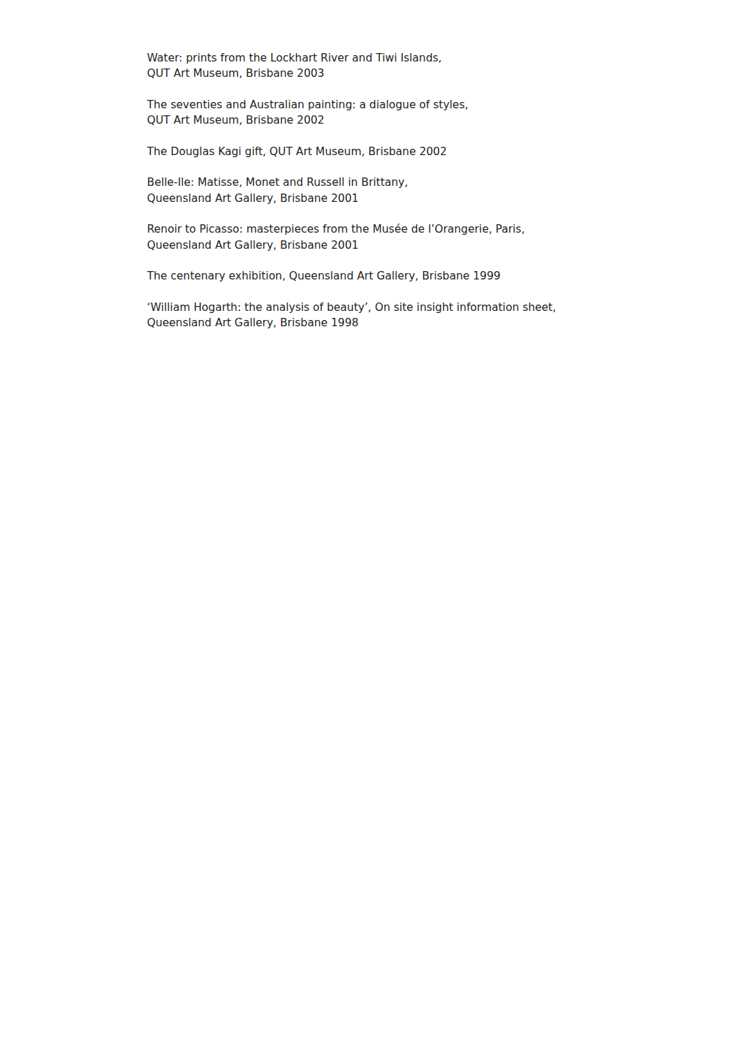Water: prints from the Lockhart River and Tiwi Islands,
QUT Art Museum, Brisbane 2003
The seventies and Australian painting: a dialogue of styles,
QUT Art Museum, Brisbane 2002
The Douglas Kagi gift, QUT Art Museum, Brisbane 2002
Belle-Ile: Matisse, Monet and Russell in Brittany,
Queensland Art Gallery, Brisbane 2001
Renoir to Picasso: masterpieces from the Musée de l’Orangerie, Paris,
Queensland Art Gallery, Brisbane 2001
The centenary exhibition, Queensland Art Gallery, Brisbane 1999
‘William Hogarth: the analysis of beauty’, On site insight information sheet,
Queensland Art Gallery, Brisbane 1998